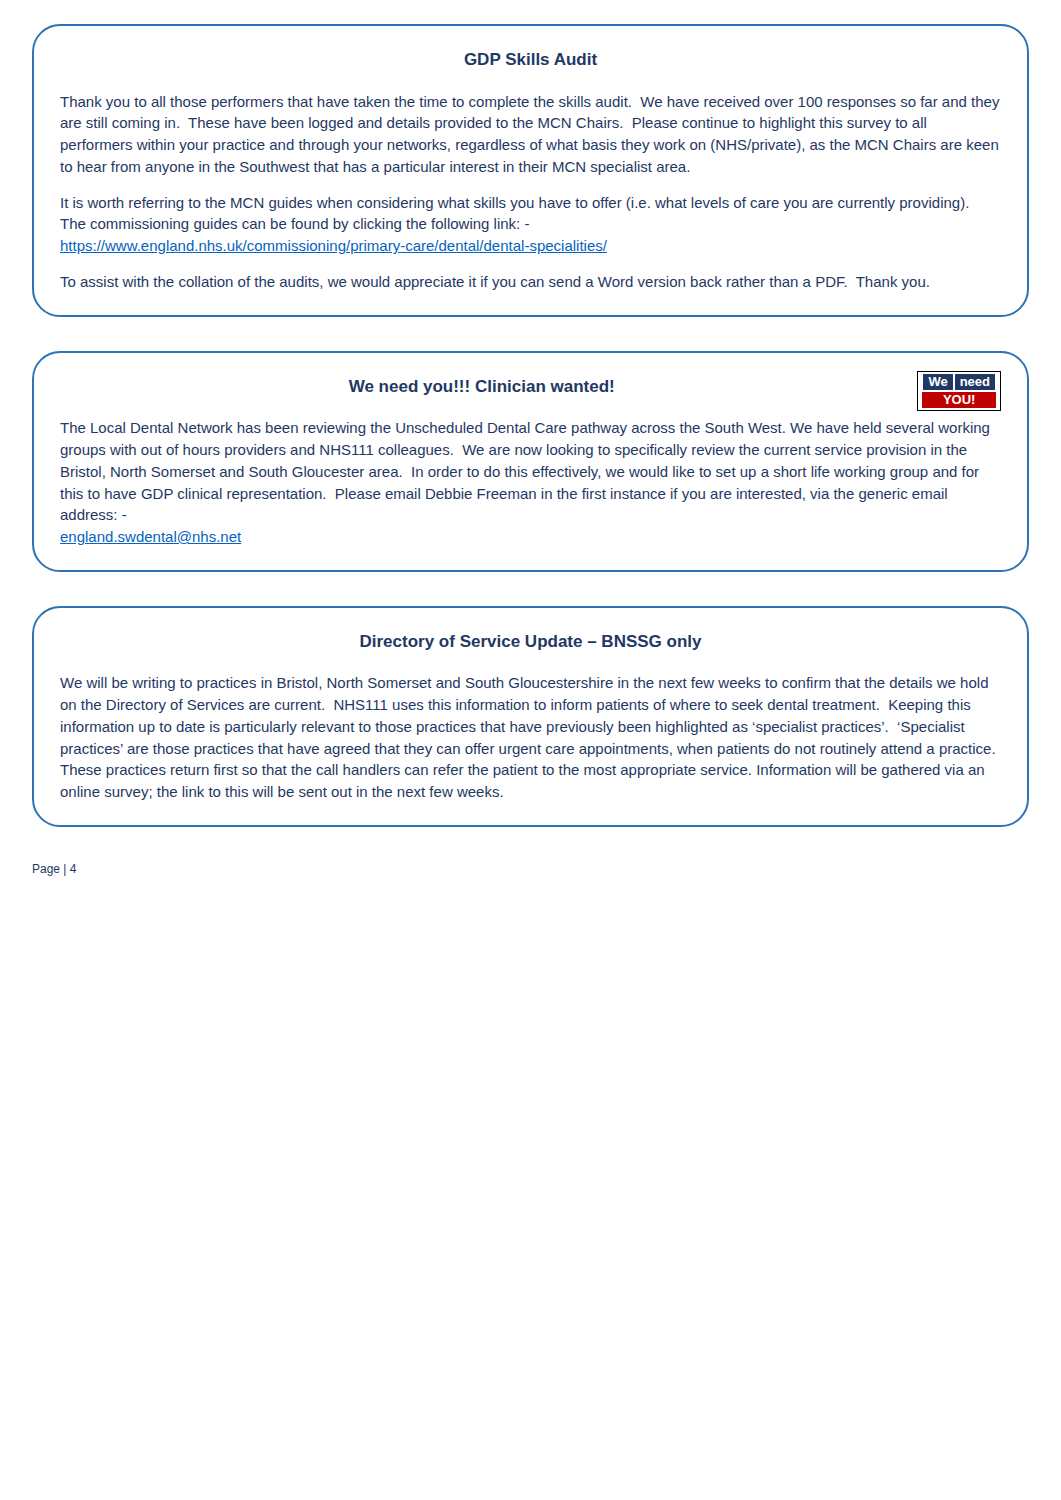GDP Skills Audit
Thank you to all those performers that have taken the time to complete the skills audit. We have received over 100 responses so far and they are still coming in. These have been logged and details provided to the MCN Chairs. Please continue to highlight this survey to all performers within your practice and through your networks, regardless of what basis they work on (NHS/private), as the MCN Chairs are keen to hear from anyone in the Southwest that has a particular interest in their MCN specialist area.
It is worth referring to the MCN guides when considering what skills you have to offer (i.e. what levels of care you are currently providing). The commissioning guides can be found by clicking the following link: -
https://www.england.nhs.uk/commissioning/primary-care/dental/dental-specialities/
To assist with the collation of the audits, we would appreciate it if you can send a Word version back rather than a PDF. Thank you.
We need
YOU!
We need you!!! Clinician wanted!
The Local Dental Network has been reviewing the Unscheduled Dental Care pathway across the South West. We have held several working groups with out of hours providers and NHS111 colleagues. We are now looking to specifically review the current service provision in the Bristol, North Somerset and South Gloucester area. In order to do this effectively, we would like to set up a short life working group and for this to have GDP clinical representation. Please email Debbie Freeman in the first instance if you are interested, via the generic email address: -
england.swdental@nhs.net
Directory of Service Update – BNSSG only
We will be writing to practices in Bristol, North Somerset and South Gloucestershire in the next few weeks to confirm that the details we hold on the Directory of Services are current. NHS111 uses this information to inform patients of where to seek dental treatment. Keeping this information up to date is particularly relevant to those practices that have previously been highlighted as ‘specialist practices’. ‘Specialist practices’ are those practices that have agreed that they can offer urgent care appointments, when patients do not routinely attend a practice. These practices return first so that the call handlers can refer the patient to the most appropriate service. Information will be gathered via an online survey; the link to this will be sent out in the next few weeks.
Page | 4